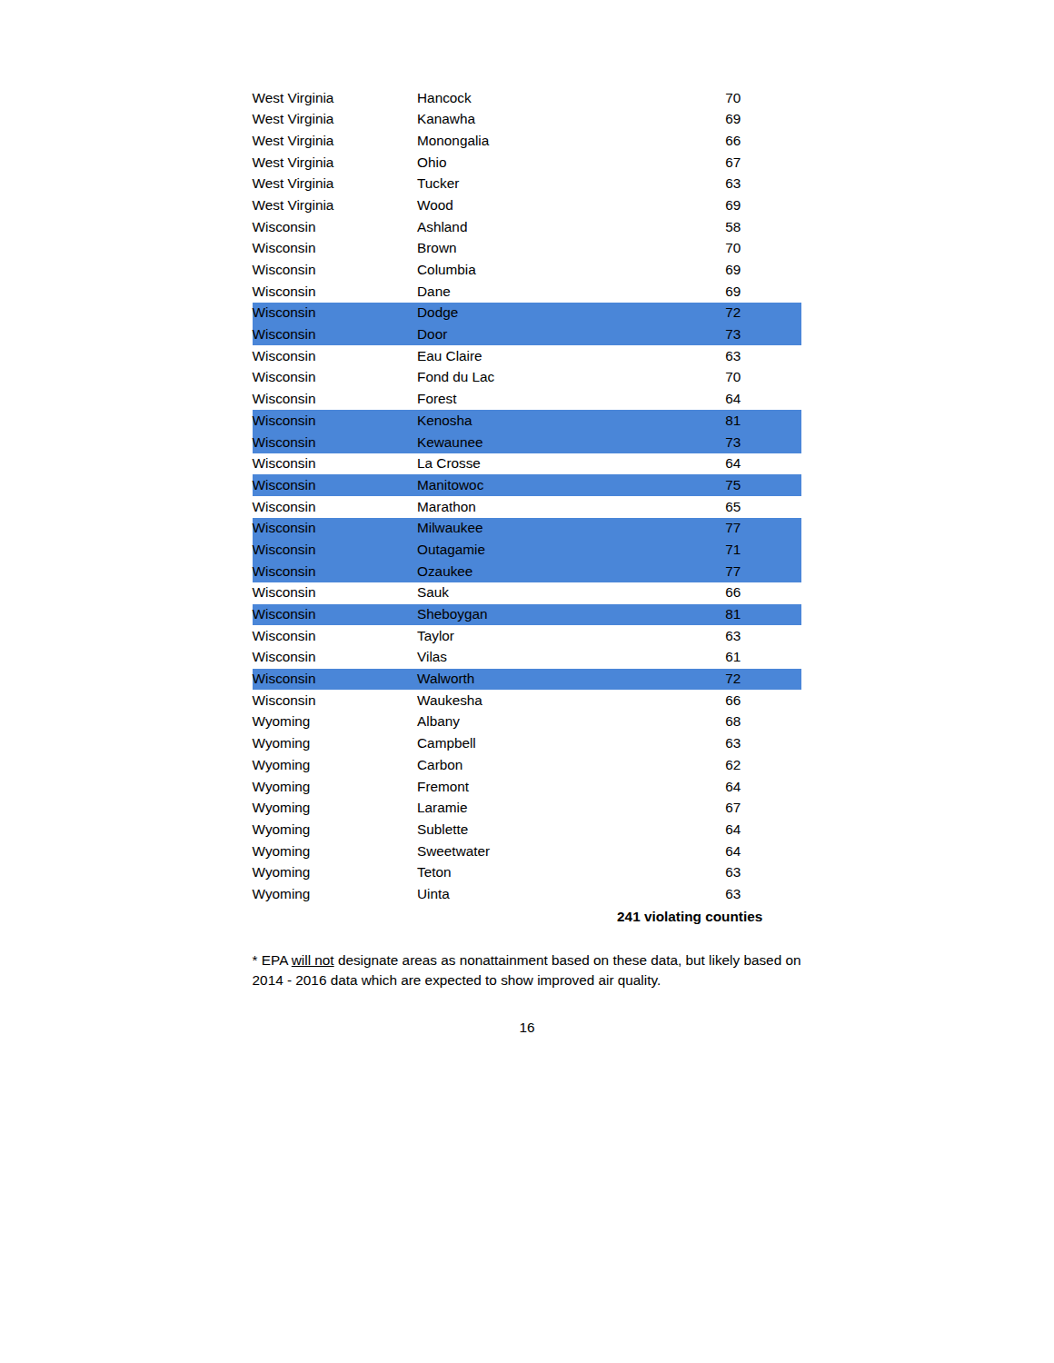| West Virginia | Hancock | 70 |
| West Virginia | Kanawha | 69 |
| West Virginia | Monongalia | 66 |
| West Virginia | Ohio | 67 |
| West Virginia | Tucker | 63 |
| West Virginia | Wood | 69 |
| Wisconsin | Ashland | 58 |
| Wisconsin | Brown | 70 |
| Wisconsin | Columbia | 69 |
| Wisconsin | Dane | 69 |
| Wisconsin | Dodge | 72 |
| Wisconsin | Door | 73 |
| Wisconsin | Eau Claire | 63 |
| Wisconsin | Fond du Lac | 70 |
| Wisconsin | Forest | 64 |
| Wisconsin | Kenosha | 81 |
| Wisconsin | Kewaunee | 73 |
| Wisconsin | La Crosse | 64 |
| Wisconsin | Manitowoc | 75 |
| Wisconsin | Marathon | 65 |
| Wisconsin | Milwaukee | 77 |
| Wisconsin | Outagamie | 71 |
| Wisconsin | Ozaukee | 77 |
| Wisconsin | Sauk | 66 |
| Wisconsin | Sheboygan | 81 |
| Wisconsin | Taylor | 63 |
| Wisconsin | Vilas | 61 |
| Wisconsin | Walworth | 72 |
| Wisconsin | Waukesha | 66 |
| Wyoming | Albany | 68 |
| Wyoming | Campbell | 63 |
| Wyoming | Carbon | 62 |
| Wyoming | Fremont | 64 |
| Wyoming | Laramie | 67 |
| Wyoming | Sublette | 64 |
| Wyoming | Sweetwater | 64 |
| Wyoming | Teton | 63 |
| Wyoming | Uinta | 63 |
241 violating counties
* EPA will not designate areas as nonattainment based on these data, but likely based on 2014 - 2016 data which are expected to show improved air quality.
16